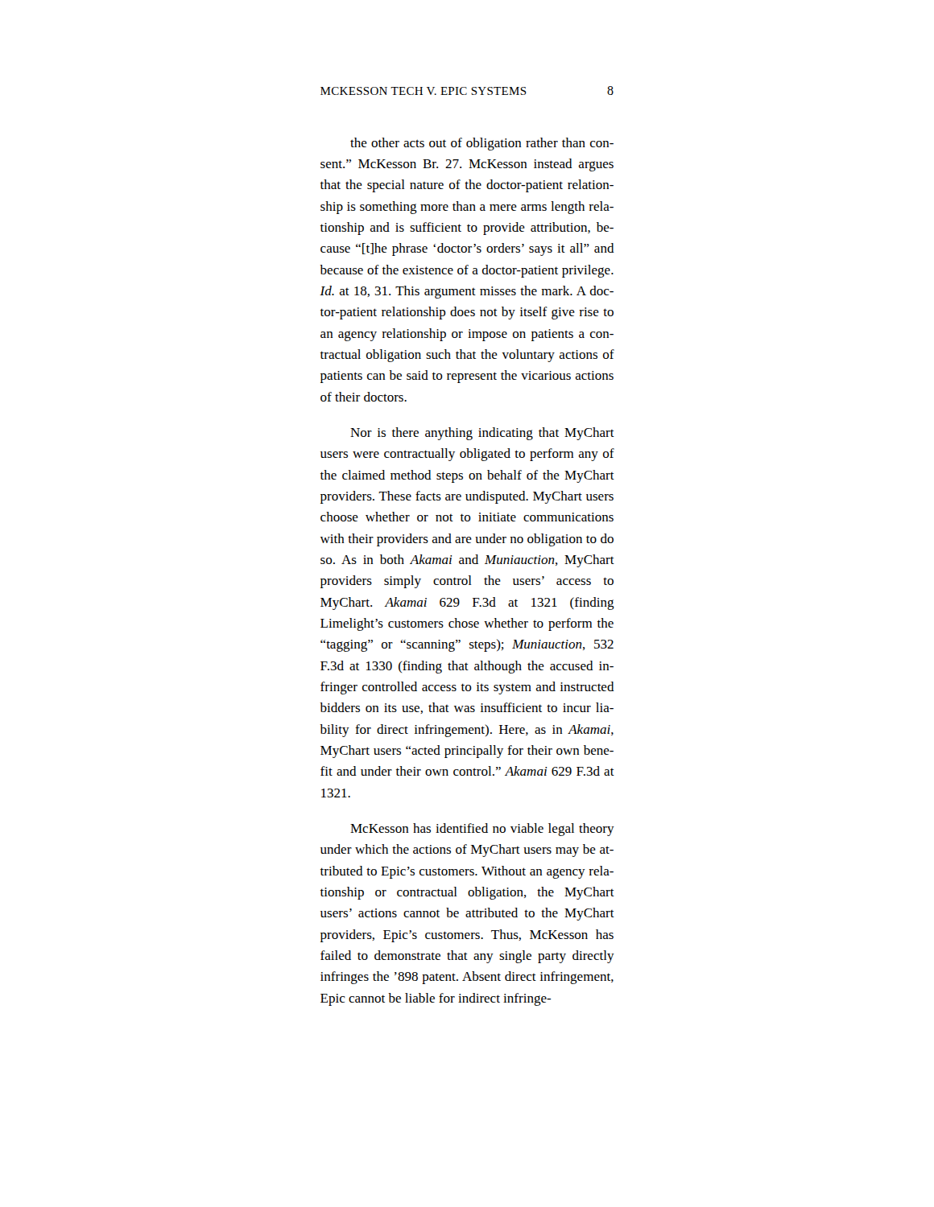McKesson Tech v. Epic Systems 8
the other acts out of obligation rather than consent.” McKesson Br. 27. McKesson instead argues that the special nature of the doctor-patient relationship is something more than a mere arms length relationship and is sufficient to provide attribution, because “[t]he phrase ‘doctor’s orders’ says it all” and because of the existence of a doctor-patient privilege. Id. at 18, 31. This argument misses the mark. A doctor-patient relationship does not by itself give rise to an agency relationship or impose on patients a contractual obligation such that the voluntary actions of patients can be said to represent the vicarious actions of their doctors.
Nor is there anything indicating that MyChart users were contractually obligated to perform any of the claimed method steps on behalf of the MyChart providers. These facts are undisputed. MyChart users choose whether or not to initiate communications with their providers and are under no obligation to do so. As in both Akamai and Muniauction, MyChart providers simply control the users’ access to MyChart. Akamai 629 F.3d at 1321 (finding Limelight’s customers chose whether to perform the “tagging” or “scanning” steps); Muniauction, 532 F.3d at 1330 (finding that although the accused infringer controlled access to its system and instructed bidders on its use, that was insufficient to incur liability for direct infringement). Here, as in Akamai, MyChart users “acted principally for their own benefit and under their own control.” Akamai 629 F.3d at 1321.
McKesson has identified no viable legal theory under which the actions of MyChart users may be attributed to Epic’s customers. Without an agency relationship or contractual obligation, the MyChart users’ actions cannot be attributed to the MyChart providers, Epic’s customers. Thus, McKesson has failed to demonstrate that any single party directly infringes the ’898 patent. Absent direct infringement, Epic cannot be liable for indirect infringe-